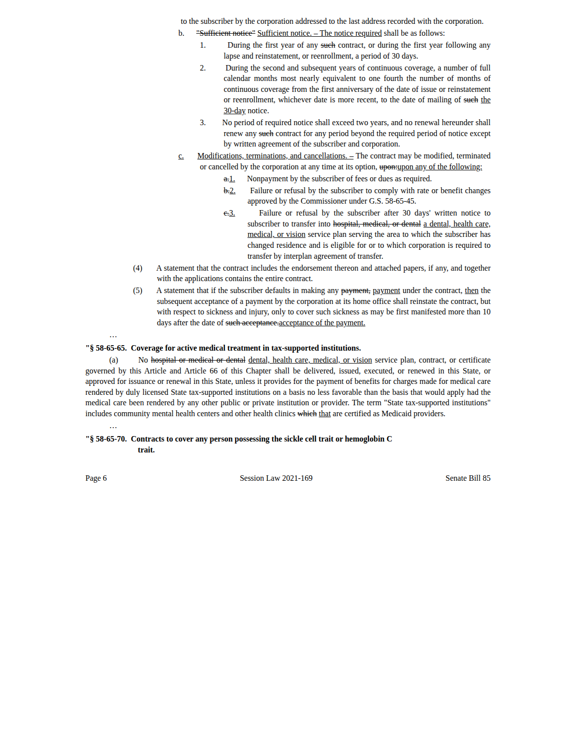to the subscriber by the corporation addressed to the last address recorded with the corporation.
b. "Sufficient notice" Sufficient notice. – The notice required shall be as follows:
1. During the first year of any such contract, or during the first year following any lapse and reinstatement, or reenrollment, a period of 30 days.
2. During the second and subsequent years of continuous coverage, a number of full calendar months most nearly equivalent to one fourth the number of months of continuous coverage from the first anniversary of the date of issue or reinstatement or reenrollment, whichever date is more recent, to the date of mailing of such the 30-day notice.
3. No period of required notice shall exceed two years, and no renewal hereunder shall renew any such contract for any period beyond the required period of notice except by written agreement of the subscriber and corporation.
c. Modifications, terminations, and cancellations. – The contract may be modified, terminated or cancelled by the corporation at any time at its option, upon:upon any of the following:
a.1. Nonpayment by the subscriber of fees or dues as required.
b.2. Failure or refusal by the subscriber to comply with rate or benefit changes approved by the Commissioner under G.S. 58-65-45.
c.3. Failure or refusal by the subscriber after 30 days' written notice to subscriber to transfer into hospital, medical, or dental a dental, health care, medical, or vision service plan serving the area to which the subscriber has changed residence and is eligible for or to which corporation is required to transfer by interplan agreement of transfer.
(4) A statement that the contract includes the endorsement thereon and attached papers, if any, and together with the applications contains the entire contract.
(5) A statement that if the subscriber defaults in making any payment, payment under the contract, then the subsequent acceptance of a payment by the corporation at its home office shall reinstate the contract, but with respect to sickness and injury, only to cover such sickness as may be first manifested more than 10 days after the date of such acceptance.acceptance of the payment.
…
"§ 58-65-65. Coverage for active medical treatment in tax-supported institutions.
(a) No hospital or medical or dental dental, health care, medical, or vision service plan, contract, or certificate governed by this Article and Article 66 of this Chapter shall be delivered, issued, executed, or renewed in this State, or approved for issuance or renewal in this State, unless it provides for the payment of benefits for charges made for medical care rendered by duly licensed State tax-supported institutions on a basis no less favorable than the basis that would apply had the medical care been rendered by any other public or private institution or provider. The term "State tax-supported institutions" includes community mental health centers and other health clinics which that are certified as Medicaid providers.
…
"§ 58-65-70. Contracts to cover any person possessing the sickle cell trait or hemoglobin Ctrait.
Page 6
Session Law 2021-169
Senate Bill 85